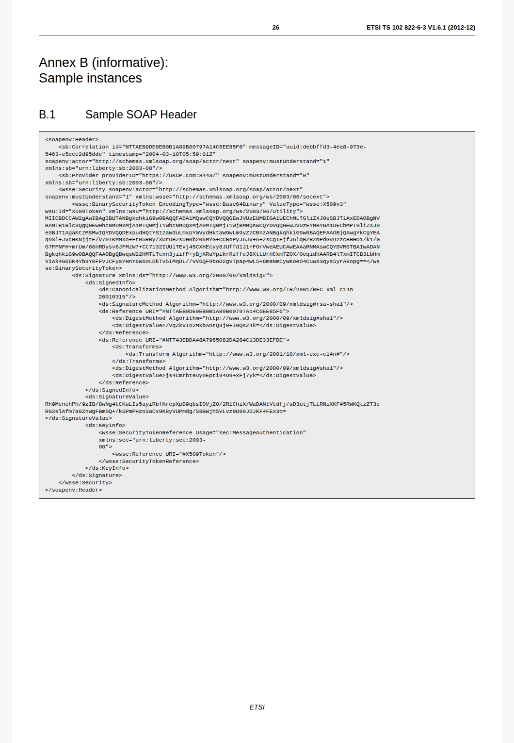26 ETSI TS 102 822-6-3 V1.6.1 (2012-12)
Annex B (informative):
Sample instances
B.1 Sample SOAP Header
<soapenv:Header>
    <sb:Correlation id="NTTAEB9DE0EB0B1A89B00797A14C6EE85F6" messageID="uuid:debbffd3-4ea8-973e-
5463-e5ecc2d95dde" timestamp="2004-03-10T05:59:01Z"
soapenv:actor="http://schemas.xmlsoap.org/soap/actor/next" soapenv:mustUnderstand="1"
xmlns:sb="urn:liberty:sb:2003-08"/>
    <sb:Provider providerID="https://UKCP.com:8443/" soapenv:mustUnderstand="0"
xmlns:sb="urn:liberty:sb:2003-08"/>
    <wsse:Security soapenv:actor="http://schemas.xmlsoap.org/soap/actor/next"
soapenv:mustUnderstand="1" xmlns:wsse="http://schemas.xmlsoap.org/ws/2003/06/secext">
        <wsse:BinarySecurityToken EncodingType="wsse:Base64Binary" ValueType="wsse:X509v3"
wsu:Id="X509Token" xmlns:wsu="http://schemas.xmlsoap.org/ws/2003/06/utility">
MIICBDCCAW2gAwIBAgIBUTANBgkqhkiG9w0BAQQFADA1MQswCQYDVQQGEwJVUzEUMBIGA1UEChMLTGliZXJ0eSBJT1AxEDAOBgNV
BAMTB1Rlc3QgQ0EwHhcNMDMxMjA1MTQ0MjI1WhcNMDQxMjA0MTQ0MjI1WjBMMQswCQYDVQQGEwJVUzEYMBYGA1UEChMPTGliZXJ0
eSBJT1AgamtzMSMwIQYDVQQDExpudHQtYS1zaWduLmxpYmVydHktaW9wLm9yZzCBnzANBgkqhkiG9w0BAQEFAAOBjQAwgYkCgYEA
q9Sl+JvcHKNjjtE/v70TKMMXo+Ft05RBy/XUruHZsuH0b206MYG+CCBoPyJ6Jv+6+ZsCgIEjfJ6lqRZRZmPdGv92zcBHHO1/k1/G
G7FPNFH+mrUm/66nRDysv6JFMzW7+Ct7132IUUiTEvj45CXHEcyy8JUffd1J1+FOrVweAEUCAwEAAaMNMAswCQYDVR0TBAIwADAN
BgkqhkiG9w0BAQQFAAOBgQBwqsW22HMTLTcxn3jiifP+yBjKRaYpikrRzffeJ8XtLUrHCkm7ZOX/OeqidHAARB4lTxmITCB3LbHm
ViAk4G66K4Yb9Y0FFVJCFyaYHnY6W6oLDkTv5IMqDL//vV6QF9boO2gvTpap4WL5+6meNmCyWKoeO4CuwX3qys5yrA8opg==</ws
se:BinarySecurityToken>
        <ds:Signature xmlns:ds="http://www.w3.org/2000/09/xmldsig#">
            <ds:SignedInfo>
                <ds:CanonicalizationMethod Algorithm="http://www.w3.org/TR/2001/REC-xml-c14n-
                20010315"/>
                <ds:SignatureMethod Algorithm="http://www.w3.org/2000/09/xmldsig#rsa-sha1"/>
                <ds:Reference URI="#NTTAEB9DE0EB0B1A89B00797A14C6EE85F6">
                    <ds:DigestMethod Algorithm="http://www.w3.org/2000/09/xmldsig#sha1"/>
                    <ds:DigestValue>/vqZkvIo2MkbAntQ3j0+I0QsZ4k=</ds:DigestValue>
                </ds:Reference>
                <ds:Reference URI="#NTT43EBDA48A7965082DA284C13DE33EFDE">
                    <ds:Transforms>
                        <ds:Transform Algorithm="http://www.w3.org/2001/10/xml-exc-c14n#"/>
                    </ds:Transforms>
                    <ds:DigestMethod Algorithm="http://www.w3.org/2000/09/xmldsig#sha1"/>
                    <ds:DigestValue>js4Cmrbteuy9Epti94O9+xFj7yk=</ds:DigestValue>
                </ds:Reference>
            </ds:SignedInfo>
            <ds:SignatureValue>
Rh9MenehPh/9zIB/8wNg4tCKaLIs5ayiRbfKrepXpD9qbsIOVjZ0/2R1ChiX/WaDANtVtdfj/sD3utjTLLRNiXKF45RWKQtzZT3e
RG2elAfm7a9ZnWgFBm0Q+/kSPmPHzo3aCx9K8yVUPmdg/S8BWjh5VLvz9U99JDJKF4FEx3o=
</ds:SignatureValue>
            <ds:KeyInfo>
                <wsse:SecurityTokenReference Usage="sec:MessageAuthentication"
                xmlns:sec="urn:liberty:sec:2003-
                08">
                    <wsse:Reference URI="#X509Token"/>
                </wsse:SecurityTokenReference>
            </ds:KeyInfo>
        </ds:Signature>
    </wsse:Security>
</soapenv:Header>
ETSI